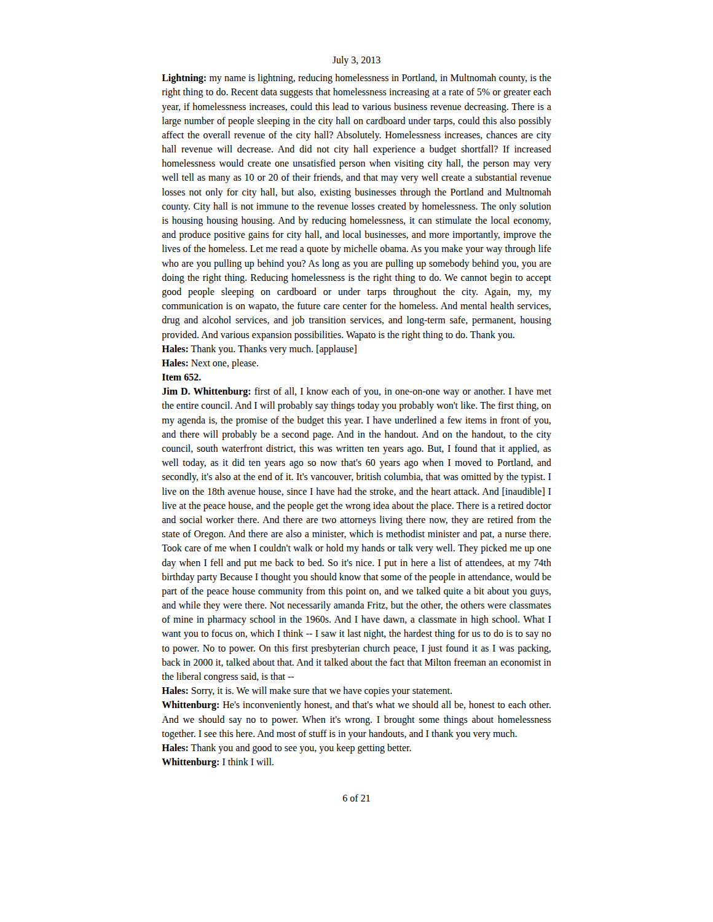July 3, 2013
Lightning: my name is lightning, reducing homelessness in Portland, in Multnomah county, is the right thing to do. Recent data suggests that homelessness increasing at a rate of 5% or greater each year, if homelessness increases, could this lead to various business revenue decreasing. There is a large number of people sleeping in the city hall on cardboard under tarps, could this also possibly affect the overall revenue of the city hall? Absolutely. Homelessness increases, chances are city hall revenue will decrease. And did not city hall experience a budget shortfall? If increased homelessness would create one unsatisfied person when visiting city hall, the person may very well tell as many as 10 or 20 of their friends, and that may very well create a substantial revenue losses not only for city hall, but also, existing businesses through the Portland and Multnomah county. City hall is not immune to the revenue losses created by homelessness. The only solution is housing housing housing. And by reducing homelessness, it can stimulate the local economy, and produce positive gains for city hall, and local businesses, and more importantly, improve the lives of the homeless. Let me read a quote by michelle obama. As you make your way through life who are you pulling up behind you? As long as you are pulling up somebody behind you, you are doing the right thing. Reducing homelessness is the right thing to do. We cannot begin to accept good people sleeping on cardboard or under tarps throughout the city. Again, my, my communication is on wapato, the future care center for the homeless. And mental health services, drug and alcohol services, and job transition services, and long-term safe, permanent, housing provided. And various expansion possibilities. Wapato is the right thing to do. Thank you.
Hales: Thank you. Thanks very much. [applause]
Hales: Next one, please.
Item 652.
Jim D. Whittenburg: first of all, I know each of you, in one-on-one way or another. I have met the entire council. And I will probably say things today you probably won't like. The first thing, on my agenda is, the promise of the budget this year. I have underlined a few items in front of you, and there will probably be a second page. And in the handout. And on the handout, to the city council, south waterfront district, this was written ten years ago. But, I found that it applied, as well today, as it did ten years ago so now that's 60 years ago when I moved to Portland, and secondly, it's also at the end of it. It's vancouver, british columbia, that was omitted by the typist. I live on the 18th avenue house, since I have had the stroke, and the heart attack. And [inaudible] I live at the peace house, and the people get the wrong idea about the place. There is a retired doctor and social worker there. And there are two attorneys living there now, they are retired from the state of Oregon. And there are also a minister, which is methodist minister and pat, a nurse there. Took care of me when I couldn't walk or hold my hands or talk very well. They picked me up one day when I fell and put me back to bed. So it's nice. I put in here a list of attendees, at my 74th birthday party Because I thought you should know that some of the people in attendance, would be part of the peace house community from this point on, and we talked quite a bit about you guys, and while they were there. Not necessarily amanda Fritz, but the other, the others were classmates of mine in pharmacy school in the 1960s. And I have dawn, a classmate in high school. What I want you to focus on, which I think -- I saw it last night, the hardest thing for us to do is to say no to power. No to power. On this first presbyterian church peace, I just found it as I was packing, back in 2000 it, talked about that. And it talked about the fact that Milton freeman an economist in the liberal congress said, is that --
Hales: Sorry, it is. We will make sure that we have copies your statement.
Whittenburg: He's inconveniently honest, and that's what we should all be, honest to each other. And we should say no to power. When it's wrong. I brought some things about homelessness together. I see this here. And most of stuff is in your handouts, and I thank you very much.
Hales: Thank you and good to see you, you keep getting better.
Whittenburg: I think I will.
6 of 21